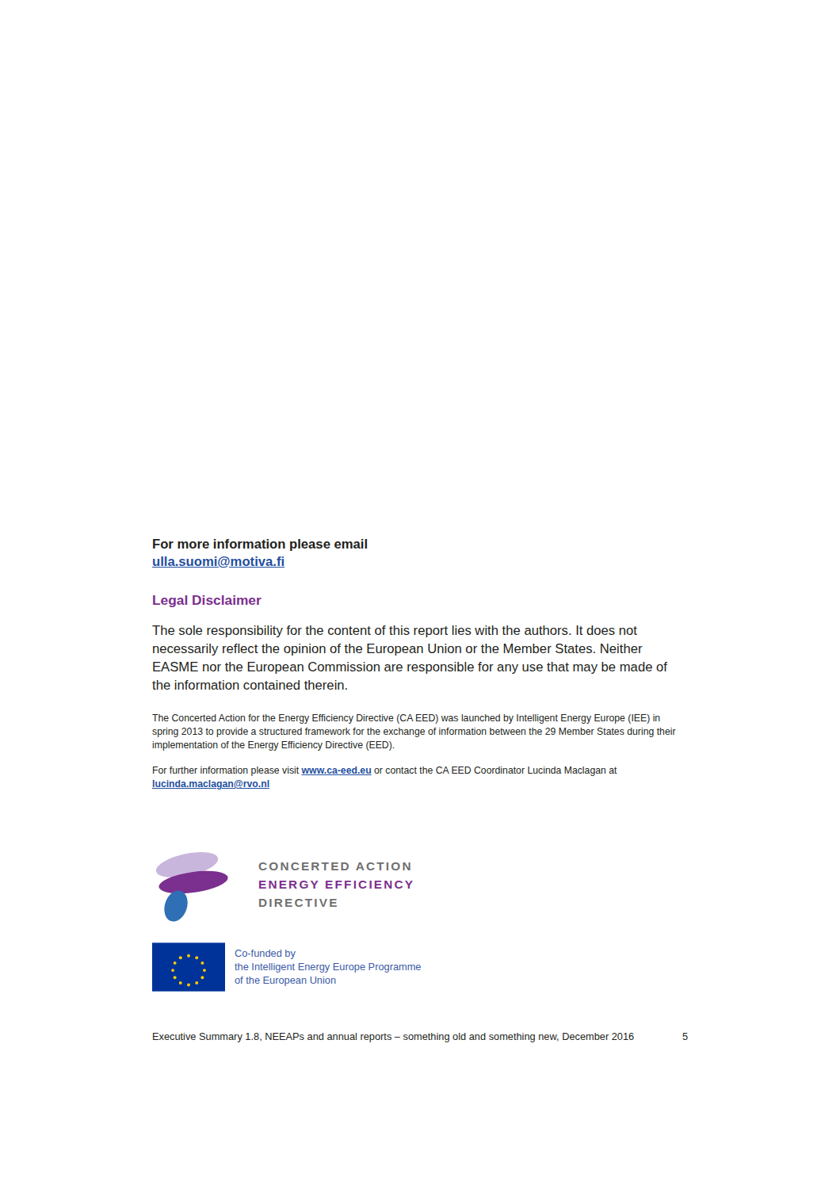For more information please email
ulla.suomi@motiva.fi
Legal Disclaimer
The sole responsibility for the content of this report lies with the authors. It does not necessarily reflect the opinion of the European Union or the Member States. Neither EASME nor the European Commission are responsible for any use that may be made of the information contained therein.
The Concerted Action for the Energy Efficiency Directive (CA EED) was launched by Intelligent Energy Europe (IEE) in spring 2013 to provide a structured framework for the exchange of information between the 29 Member States during their implementation of the Energy Efficiency Directive (EED).
For further information please visit www.ca-eed.eu or contact the CA EED Coordinator Lucinda Maclagan at lucinda.maclagan@rvo.nl
CONCERTED ACTION
ENERGY EFFICIENCY
DIRECTIVE
Co-funded by
the Intelligent Energy Europe Programme
of the European Union
Executive Summary 1.8, NEEAPs and annual reports – something old and something new, December 2016
5